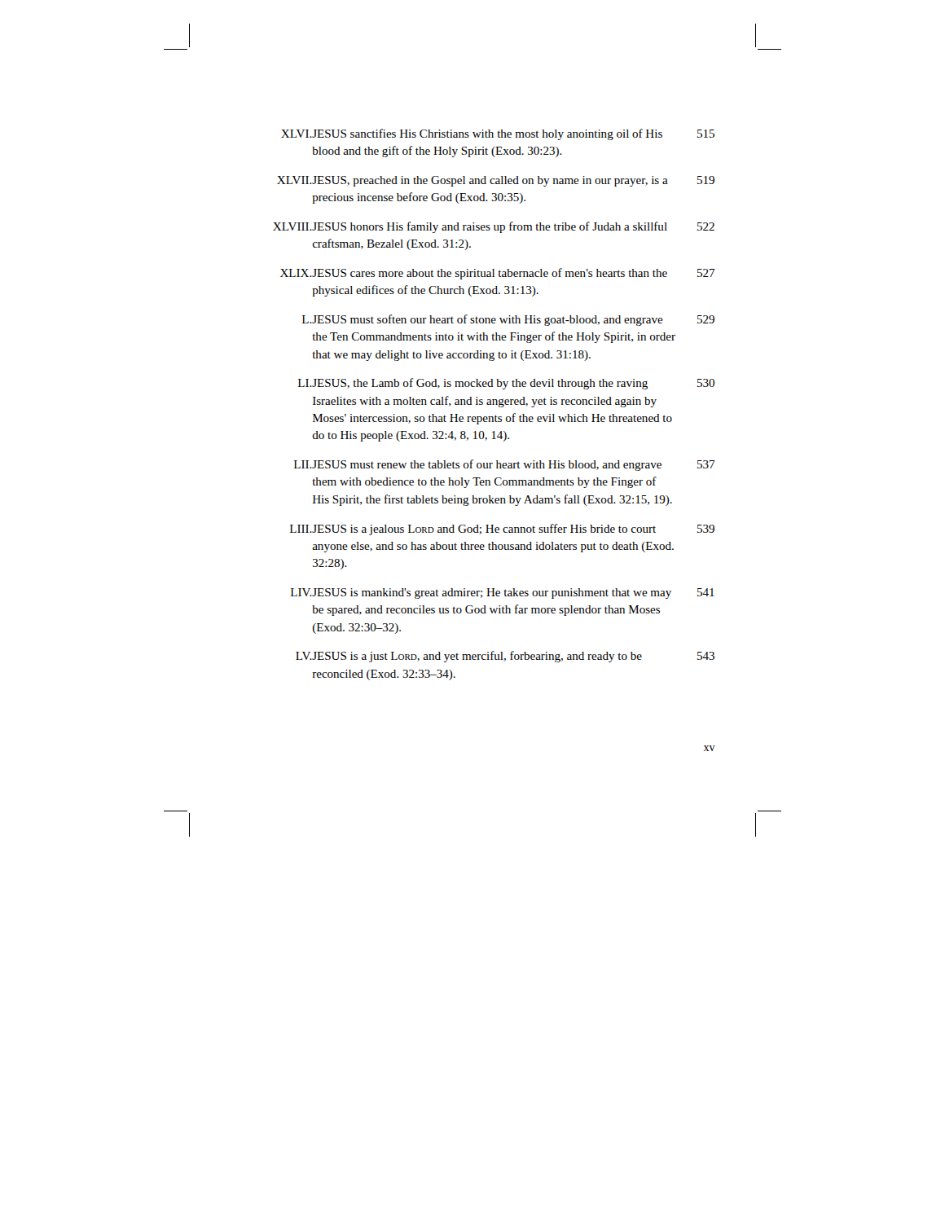| XLVI. | JESUS sanctifies His Christians with the most holy anointing oil of His blood and the gift of the Holy Spirit (Exod. 30:23). | 515 |
| XLVII. | JESUS, preached in the Gospel and called on by name in our prayer, is a precious incense before God (Exod. 30:35). | 519 |
| XLVIII. | JESUS honors His family and raises up from the tribe of Judah a skillful craftsman, Bezalel (Exod. 31:2). | 522 |
| XLIX. | JESUS cares more about the spiritual tabernacle of men's hearts than the physical edifices of the Church (Exod. 31:13). | 527 |
| L. | JESUS must soften our heart of stone with His goat-blood, and engrave the Ten Commandments into it with the Finger of the Holy Spirit, in order that we may delight to live according to it (Exod. 31:18). | 529 |
| LI. | JESUS, the Lamb of God, is mocked by the devil through the raving Israelites with a molten calf, and is angered, yet is reconciled again by Moses' intercession, so that He repents of the evil which He threatened to do to His people (Exod. 32:4, 8, 10, 14). | 530 |
| LII. | JESUS must renew the tablets of our heart with His blood, and engrave them with obedience to the holy Ten Commandments by the Finger of His Spirit, the first tablets being broken by Adam's fall (Exod. 32:15, 19). | 537 |
| LIII. | JESUS is a jealous Lord and God; He cannot suffer His bride to court anyone else, and so has about three thousand idolaters put to death (Exod. 32:28). | 539 |
| LIV. | JESUS is mankind's great admirer; He takes our punishment that we may be spared, and reconciles us to God with far more splendor than Moses (Exod. 32:30–32). | 541 |
| LV. | JESUS is a just Lord , and yet merciful, forbearing, and ready to be reconciled (Exod. 32:33–34). | 543 |
xv